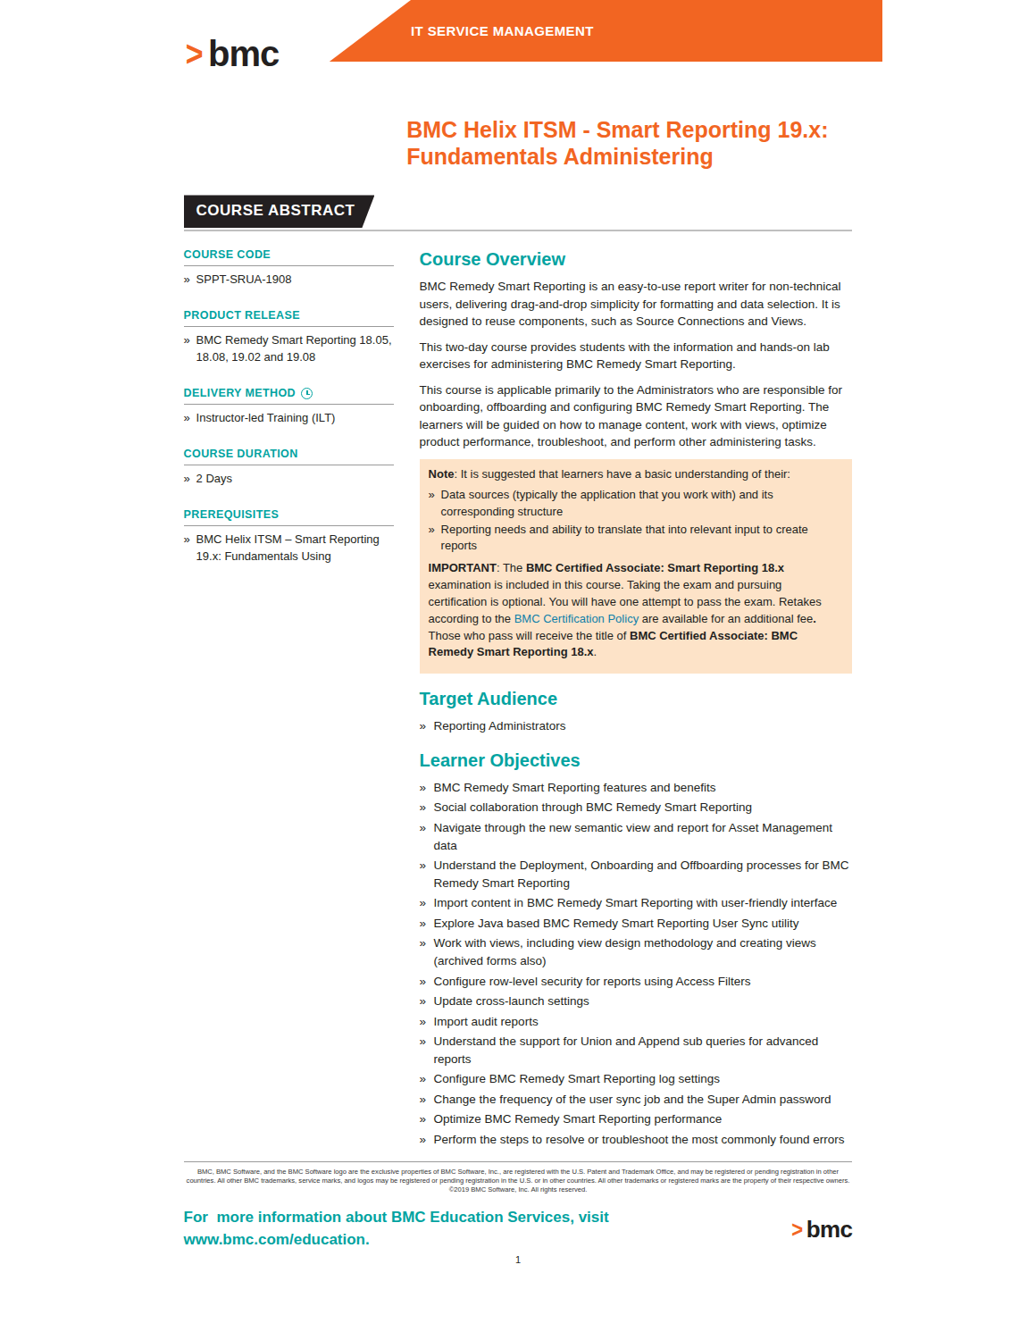IT SERVICE MANAGEMENT
>bmc
BMC Helix ITSM - Smart Reporting 19.x:
Fundamentals Administering
COURSE ABSTRACT
Course Code
SPPT-SRUA-1908
Product Release
BMC Remedy Smart Reporting 18.05, 18.08, 19.02 and 19.08
Delivery Method
Instructor-led Training (ILT)
Course Duration
2 Days
Prerequisites
BMC Helix ITSM – Smart Reporting 19.x: Fundamentals Using
Course Overview
BMC Remedy Smart Reporting is an easy-to-use report writer for non-technical users, delivering drag-and-drop simplicity for formatting and data selection. It is designed to reuse components, such as Source Connections and Views.
This two-day course provides students with the information and hands-on lab exercises for administering BMC Remedy Smart Reporting.
This course is applicable primarily to the Administrators who are responsible for onboarding, offboarding and configuring BMC Remedy Smart Reporting. The learners will be guided on how to manage content, work with views, optimize product performance, troubleshoot, and perform other administering tasks.
Note: It is suggested that learners have a basic understanding of their:
Data sources (typically the application that you work with) and its corresponding structure
Reporting needs and ability to translate that into relevant input to create reports
IMPORTANT: The BMC Certified Associate: Smart Reporting 18.x examination is included in this course. Taking the exam and pursuing certification is optional. You will have one attempt to pass the exam. Retakes according to the BMC Certification Policy are available for an additional fee. Those who pass will receive the title of BMC Certified Associate: BMC Remedy Smart Reporting 18.x.
Target Audience
Reporting Administrators
Learner Objectives
BMC Remedy Smart Reporting features and benefits
Social collaboration through BMC Remedy Smart Reporting
Navigate through the new semantic view and report for Asset Management data
Understand the Deployment, Onboarding and Offboarding processes for BMC Remedy Smart Reporting
Import content in BMC Remedy Smart Reporting with user-friendly interface
Explore Java based BMC Remedy Smart Reporting User Sync utility
Work with views, including view design methodology and creating views (archived forms also)
Configure row-level security for reports using Access Filters
Update cross-launch settings
Import audit reports
Understand the support for Union and Append sub queries for advanced reports
Configure BMC Remedy Smart Reporting log settings
Change the frequency of the user sync job and the Super Admin password
Optimize BMC Remedy Smart Reporting performance
Perform the steps to resolve or troubleshoot the most commonly found errors
BMC, BMC Software, and the BMC Software logo are the exclusive properties of BMC Software, Inc., are registered with the U.S. Patent and Trademark Office, and may be registered or pending registration in other countries. All other BMC trademarks, service marks, and logos may be registered or pending registration in the U.S. or in other countries. All other trademarks or registered marks are the property of their respective owners. ©2019 BMC Software, Inc. All rights reserved.
For more information about BMC Education Services, visit www.bmc.com/education.
>bmc
1